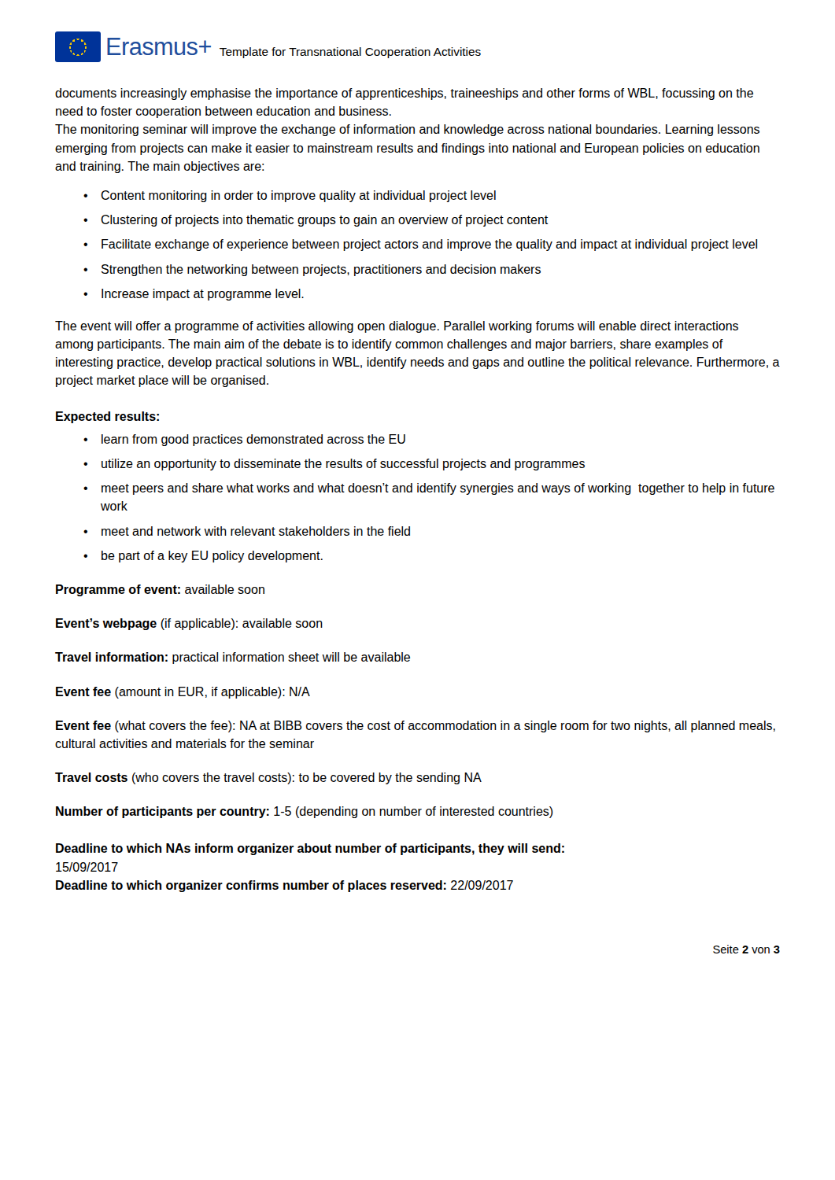Erasmus+ Template for Transnational Cooperation Activities
documents increasingly emphasise the importance of apprenticeships, traineeships and other forms of WBL, focussing on the need to foster cooperation between education and business.
The monitoring seminar will improve the exchange of information and knowledge across national boundaries. Learning lessons emerging from projects can make it easier to mainstream results and findings into national and European policies on education and training. The main objectives are:
Content monitoring in order to improve quality at individual project level
Clustering of projects into thematic groups to gain an overview of project content
Facilitate exchange of experience between project actors and improve the quality and impact at individual project level
Strengthen the networking between projects, practitioners and decision makers
Increase impact at programme level.
The event will offer a programme of activities allowing open dialogue. Parallel working forums will enable direct interactions among participants. The main aim of the debate is to identify common challenges and major barriers, share examples of interesting practice, develop practical solutions in WBL, identify needs and gaps and outline the political relevance. Furthermore, a project market place will be organised.
Expected results:
learn from good practices demonstrated across the EU
utilize an opportunity to disseminate the results of successful projects and programmes
meet peers and share what works and what doesn’t and identify synergies and ways of working together to help in future work
meet and network with relevant stakeholders in the field
be part of a key EU policy development.
Programme of event: available soon
Event’s webpage (if applicable): available soon
Travel information: practical information sheet will be available
Event fee (amount in EUR, if applicable): N/A
Event fee (what covers the fee): NA at BIBB covers the cost of accommodation in a single room for two nights, all planned meals, cultural activities and materials for the seminar
Travel costs (who covers the travel costs): to be covered by the sending NA
Number of participants per country: 1-5 (depending on number of interested countries)
Deadline to which NAs inform organizer about number of participants, they will send:
15/09/2017
Deadline to which organizer confirms number of places reserved: 22/09/2017
Seite 2 von 3